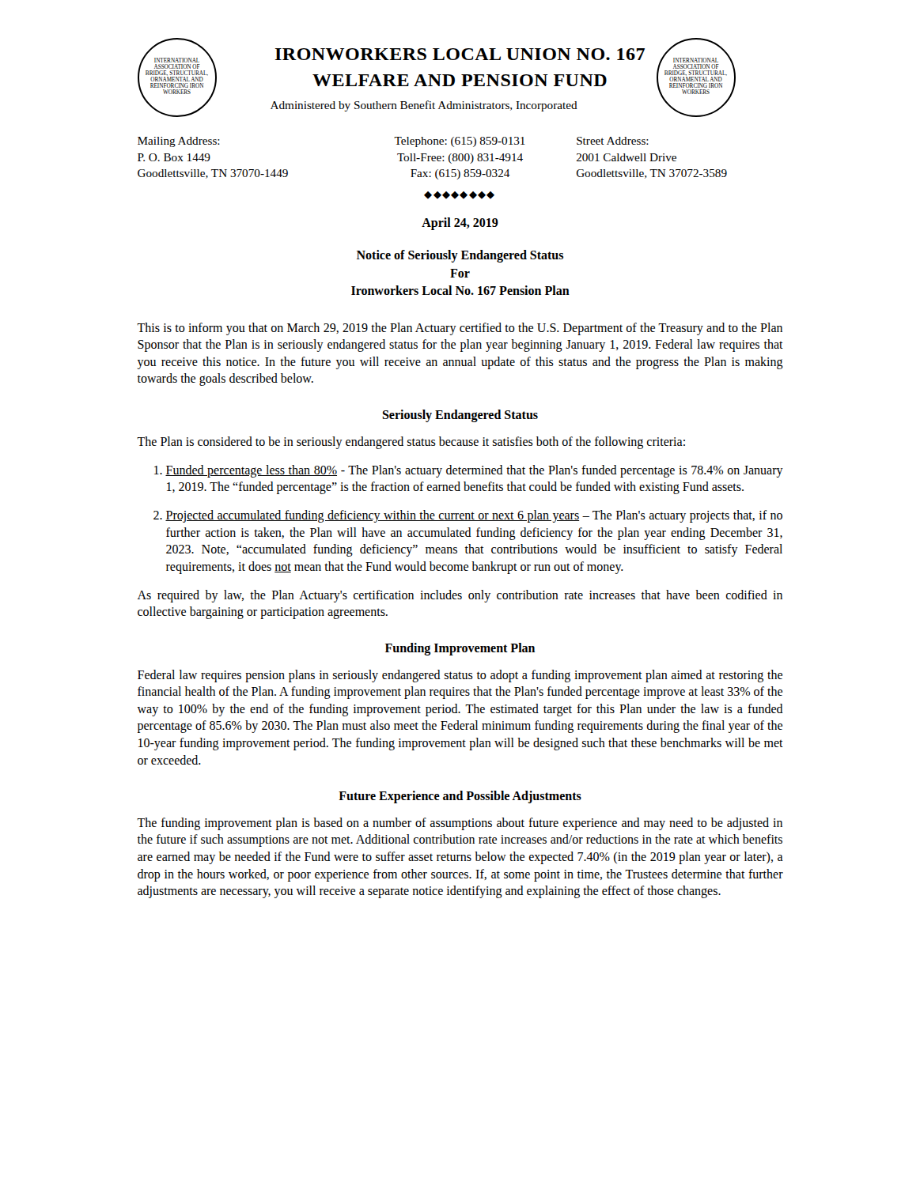INTERNATIONAL ASSOCIATION OF BRIDGE, STRUCTURAL, ORNAMENTAL AND REINFORCING IRON WORKERS
IRONWORKERS LOCAL UNION NO. 167
WELFARE AND PENSION FUND
Administered by Southern Benefit Administrators, Incorporated
INTERNATIONAL ASSOCIATION OF BRIDGE, STRUCTURAL, ORNAMENTAL AND REINFORCING IRON WORKERS
Mailing Address:
P. O. Box 1449
Goodlettsville, TN 37070-1449
Telephone: (615) 859-0131
Toll-Free: (800) 831-4914
Fax: (615) 859-0324
Street Address:
2001 Caldwell Drive
Goodlettsville, TN 37072-3589
◆◆◆◆◆◆◆◆
April 24, 2019
Notice of Seriously Endangered Status
For
Ironworkers Local No. 167 Pension Plan
This is to inform you that on March 29, 2019 the Plan Actuary certified to the U.S. Department of the Treasury and to the Plan Sponsor that the Plan is in seriously endangered status for the plan year beginning January 1, 2019. Federal law requires that you receive this notice. In the future you will receive an annual update of this status and the progress the Plan is making towards the goals described below.
Seriously Endangered Status
The Plan is considered to be in seriously endangered status because it satisfies both of the following criteria:
Funded percentage less than 80% - The Plan's actuary determined that the Plan's funded percentage is 78.4% on January 1, 2019. The “funded percentage” is the fraction of earned benefits that could be funded with existing Fund assets.
Projected accumulated funding deficiency within the current or next 6 plan years – The Plan's actuary projects that, if no further action is taken, the Plan will have an accumulated funding deficiency for the plan year ending December 31, 2023. Note, “accumulated funding deficiency” means that contributions would be insufficient to satisfy Federal requirements, it does not mean that the Fund would become bankrupt or run out of money.
As required by law, the Plan Actuary's certification includes only contribution rate increases that have been codified in collective bargaining or participation agreements.
Funding Improvement Plan
Federal law requires pension plans in seriously endangered status to adopt a funding improvement plan aimed at restoring the financial health of the Plan. A funding improvement plan requires that the Plan's funded percentage improve at least 33% of the way to 100% by the end of the funding improvement period. The estimated target for this Plan under the law is a funded percentage of 85.6% by 2030. The Plan must also meet the Federal minimum funding requirements during the final year of the 10-year funding improvement period. The funding improvement plan will be designed such that these benchmarks will be met or exceeded.
Future Experience and Possible Adjustments
The funding improvement plan is based on a number of assumptions about future experience and may need to be adjusted in the future if such assumptions are not met. Additional contribution rate increases and/or reductions in the rate at which benefits are earned may be needed if the Fund were to suffer asset returns below the expected 7.40% (in the 2019 plan year or later), a drop in the hours worked, or poor experience from other sources. If, at some point in time, the Trustees determine that further adjustments are necessary, you will receive a separate notice identifying and explaining the effect of those changes.